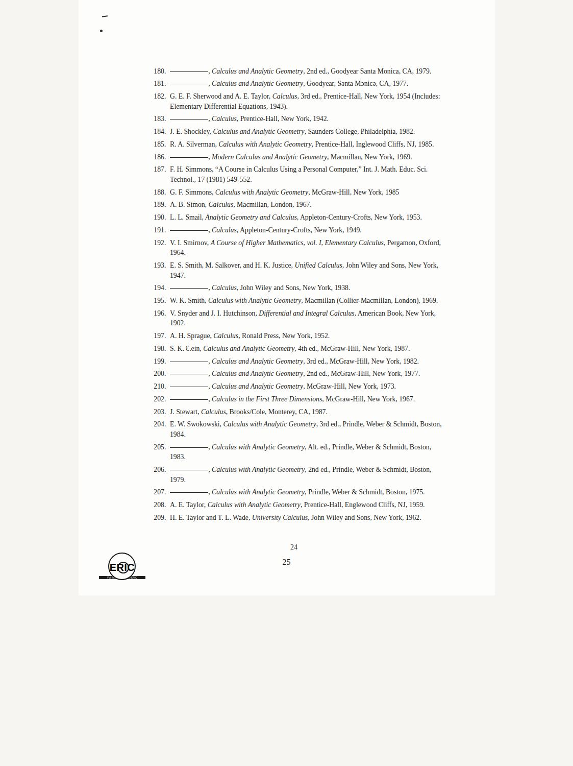180. , Calculus and Analytic Geometry, 2nd ed., Goodyear Santa Monica, CA, 1979.
181. , Calculus and Analytic Geometry, Goodyear, Sənta Mɔnicə, CA, 1977.
182. G. E. F. Sherwood and A. E. Taylor, Calculus, 3rd ed., Prentice-Hall, New York, 1954 (Includes: Elementary Differential Equations, 1943).
183. , Calculus, Prentice-Hall, New York, 1942.
184. J. E. Shockley, Calculus and Analytic Geometry, Saunders College, Philadelphia, 1982.
185. R. A. Silverman, Calculus with Analytic Geometry, Prentice-Hall, Inglewood Cliffs, NJ, 1985.
186. , Modern Calculus and Analytic Geometry, Macmillan, New York, 1969.
187. F. H. Simmons, “A Course in Calculus Using a Personal Computer,” Int. J. Math. Educ. Sci. Technol., 17 (1981) 549-552.
188. G. F. Simmons, Calculus with Analytic Geometry, McGraw-Hill, New York, 1985
189. A. B. Simon, Calculus, Macmillan, London, 1967.
190. L. L. Smail, Analytic Geometry and Calculus, Appleton-Century-Crofts, New York, 1953.
191. , Calculus, Appleton-Century-Crofts, New York, 1949.
192. V. I. Smirnov, A Course of Higher Mathematics, vol. I, Elementary Calculus, Pergamon, Oxford, 1964.
193. E. S. Smith, M. Salkover, and H. K. Justice, Unified Calculus, John Wiley and Sons, New York, 1947.
194. , Calculus, John Wiley and Sons, New York, 1938.
195. W. K. Smith, Calculus with Analytic Geometry, Macmillan (Collier-Macmillan, London), 1969.
196. V. Snyder and J. I. Hutchinson, Differential and Integral Calculus, American Book, New York, 1902.
197. A. H. Sprague, Calculus, Ronald Press, New York, 1952.
198. S. K. Ɛ.ein, Calculus and Analytic Geometry, 4th ed., McGraw-Hill, New York, 1987.
199. , Calculus and Analytic Geometry, 3rd ed., McGraw-Hill, New York, 1982.
200. , Calculus and Analytic Geometry, 2nd ed., McGraw-Hill, New York, 1977.
210. , Calculus and Analytic Geometry, McGraw-Hill, New York, 1973.
202. , Calculus in the First Three Dimensions, McGraw-Hill, New York, 1967.
203. J. Stewart, Calculus, Brooks/Cole, Monterey, CA, 1987.
204. E. W. Swokowski, Calculus with Analytic Geometry, 3rd ed., Prindle, Weber & Schmidt, Boston, 1984.
205. , Calculus with Analytic Geometry, Alt. ed., Prindle, Weber & Schmidt, Boston, 1983.
206. , Calculus with Analytic Geometry, 2nd ed., Prindle, Weber & Schmidt, Boston, 1979.
207. , Calculus with Analytic Geometry, Prindle, Weber & Schmidt, Boston, 1975.
208. A. E. Taylor, Calculus with Analytic Geometry, Prentice-Hall, Englewood Cliffs, NJ, 1959.
209. H. E. Taylor and T. L. Wade, University Calculus, John Wiley and Sons, New York, 1962.
24
ERIC
Full Text Provided by ERIC
25